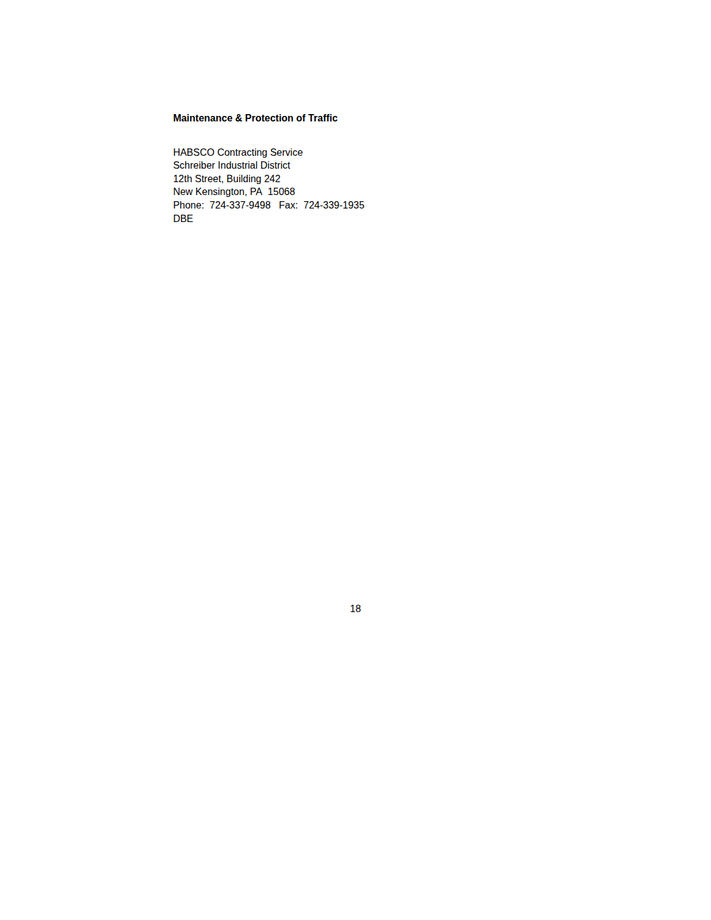Maintenance & Protection of Traffic
HABSCO Contracting Service
Schreiber Industrial District
12th Street, Building 242
New Kensington, PA 15068
Phone: 724-337-9498 Fax: 724-339-1935
DBE
18